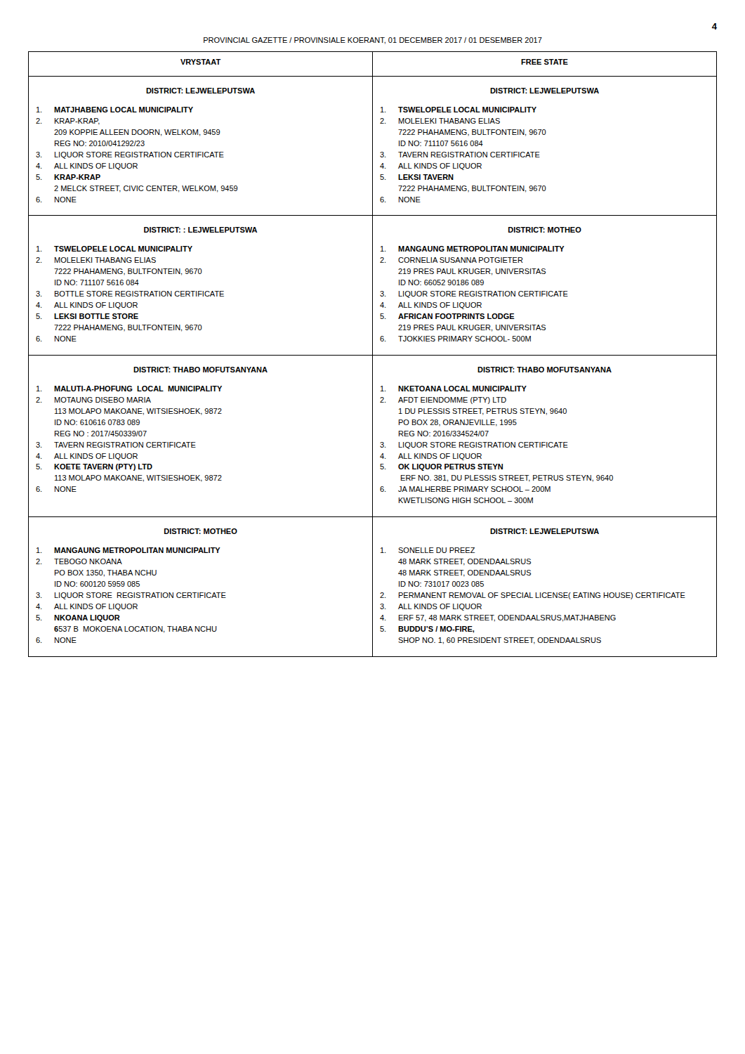4
PROVINCIAL GAZETTE / PROVINSIALE KOERANT, 01 DECEMBER 2017 / 01 DESEMBER 2017
| VRYSTAAT | FREE STATE |
| DISTRICT: LEJWELEPUTSWA 1. MATJHABENG LOCAL MUNICIPALITY 2. KRAP-KRAP, 209 KOPPIE ALLEEN DOORN, WELKOM, 9459 REG NO: 2010/041292/23 3. LIQUOR STORE REGISTRATION CERTIFICATE 4. ALL KINDS OF LIQUOR 5. KRAP-KRAP 2 MELCK STREET, CIVIC CENTER, WELKOM, 9459 6. NONE | DISTRICT: LEJWELEPUTSWA 1. TSWELOPELE LOCAL MUNICIPALITY 2. MOLELEKI THABANG ELIAS 7222 PHAHAMENG, BULTFONTEIN, 9670 ID NO: 711107 5616 084 3. TAVERN REGISTRATION CERTIFICATE 4. ALL KINDS OF LIQUOR 5. LEKSI TAVERN 7222 PHAHAMENG, BULTFONTEIN, 9670 6. NONE |
| DISTRICT: : LEJWELEPUTSWA 1. TSWELOPELE LOCAL MUNICIPALITY 2. MOLELEKI THABANG ELIAS 7222 PHAHAMENG, BULTFONTEIN, 9670 ID NO: 711107 5616 084 3. BOTTLE STORE REGISTRATION CERTIFICATE 4. ALL KINDS OF LIQUOR 5. LEKSI BOTTLE STORE 7222 PHAHAMENG, BULTFONTEIN, 9670 6. NONE | DISTRICT: MOTHEO 1. MANGAUNG METROPOLITAN MUNICIPALITY 2. CORNELIA SUSANNA POTGIETER 219 PRES PAUL KRUGER, UNIVERSITAS ID NO: 66052 90186 089 3. LIQUOR STORE REGISTRATION CERTIFICATE 4. ALL KINDS OF LIQUOR 5. AFRICAN FOOTPRINTS LODGE 219 PRES PAUL KRUGER, UNIVERSITAS 6. TJOKKIES PRIMARY SCHOOL- 500M |
| DISTRICT: THABO MOFUTSANYANA 1. MALUTI-A-PHOFUNG LOCAL MUNICIPALITY 2. MOTAUNG DISEBO MARIA 113 MOLAPO MAKOANE, WITSIESHOEK, 9872 ID NO: 610616 0783 089 REG NO : 2017/450339/07 3. TAVERN REGISTRATION CERTIFICATE 4. ALL KINDS OF LIQUOR 5. KOETE TAVERN (PTY) LTD 113 MOLAPO MAKOANE, WITSIESHOEK, 9872 6. NONE | DISTRICT: THABO MOFUTSANYANA 1. NKETOANA LOCAL MUNICIPALITY 2. AFDT EIENDOMME (PTY) LTD 1 DU PLESSIS STREET, PETRUS STEYN, 9640 PO BOX 28, ORANJEVILLE, 1995 REG NO: 2016/334524/07 3. LIQUOR STORE REGISTRATION CERTIFICATE 4. ALL KINDS OF LIQUOR 5. OK LIQUOR PETRUS STEYN ERF NO. 381, DU PLESSIS STREET, PETRUS STEYN, 9640 6. JA MALHERBE PRIMARY SCHOOL – 200M KWETLISONG HIGH SCHOOL – 300M |
| DISTRICT: MOTHEO 1. MANGAUNG METROPOLITAN MUNICIPALITY 2. TEBOGO NKOANA PO BOX 1350, THABA NCHU ID NO: 600120 5959 085 3. LIQUOR STORE REGISTRATION CERTIFICATE 4. ALL KINDS OF LIQUOR 5. NKOANA LIQUOR 6 537 B MOKOENA LOCATION, THABA NCHU 6. NONE | DISTRICT: LEJWELEPUTSWA 1. SONELLE DU PREEZ 48 MARK STREET, ODENDAALSRUS 48 MARK STREET, ODENDAALSRUS ID NO: 731017 0023 085 2. PERMANENT REMOVAL OF SPECIAL LICENSE( EATING HOUSE) CERTIFICATE 3. ALL KINDS OF LIQUOR 4. ERF 57, 48 MARK STREET, ODENDAALSRUS,MATJHABENG 5. BUDDU’S / MO-FIRE, SHOP NO. 1, 60 PRESIDENT STREET, ODENDAALSRUS |